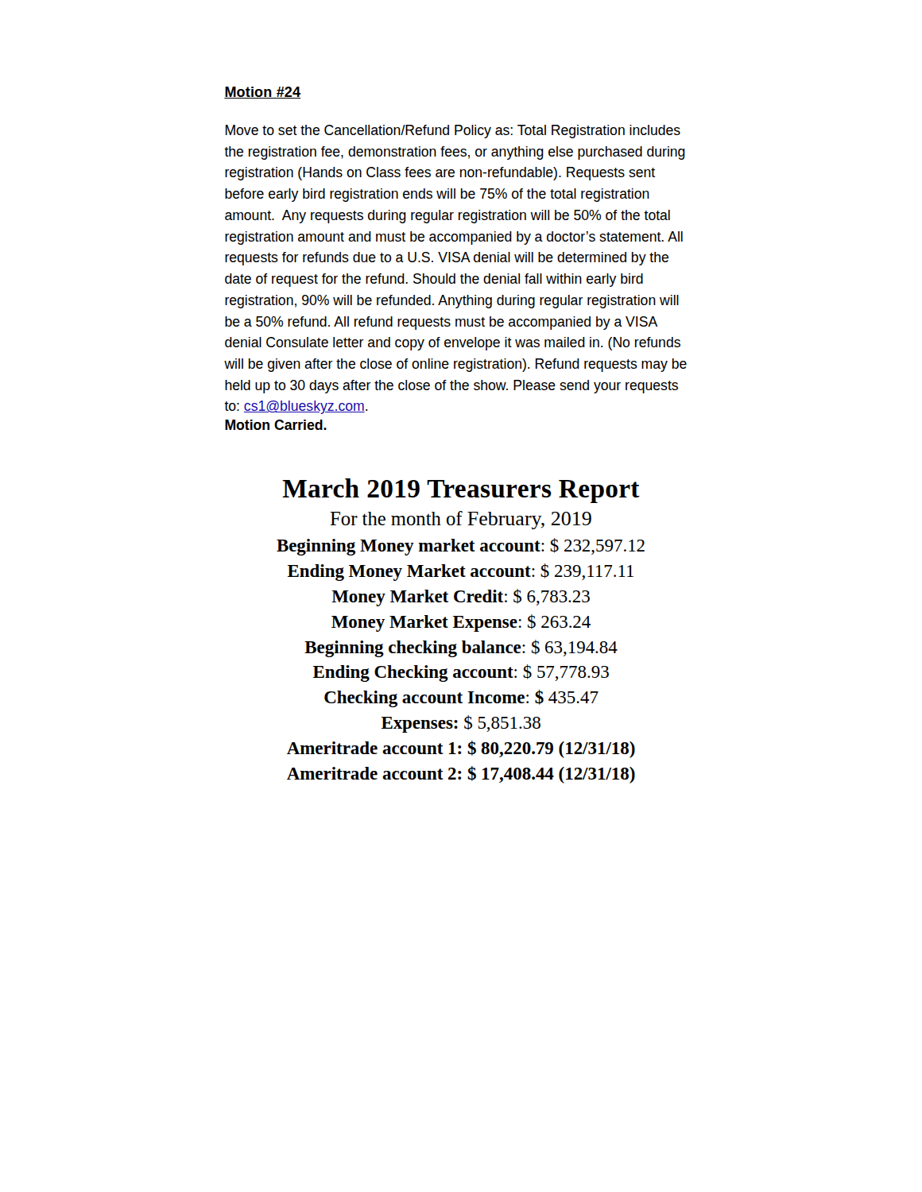Motion #24
Move to set the Cancellation/Refund Policy as: Total Registration includes the registration fee, demonstration fees, or anything else purchased during registration (Hands on Class fees are non-refundable). Requests sent before early bird registration ends will be 75% of the total registration amount. Any requests during regular registration will be 50% of the total registration amount and must be accompanied by a doctor’s statement. All requests for refunds due to a U.S. VISA denial will be determined by the date of request for the refund. Should the denial fall within early bird registration, 90% will be refunded. Anything during regular registration will be a 50% refund. All refund requests must be accompanied by a VISA denial Consulate letter and copy of envelope it was mailed in. (No refunds will be given after the close of online registration). Refund requests may be held up to 30 days after the close of the show. Please send your requests to: cs1@blueskyz.com.
Motion Carried.
March 2019 Treasurers Report
For the month of February, 2019
Beginning Money market account: $ 232,597.12
Ending Money Market account: $ 239,117.11
Money Market Credit: $ 6,783.23
Money Market Expense: $ 263.24
Beginning checking balance: $ 63,194.84
Ending Checking account: $ 57,778.93
Checking account Income: $ 435.47
Expenses: $ 5,851.38
Ameritrade account 1: $ 80,220.79 (12/31/18)
Ameritrade account 2: $ 17,408.44 (12/31/18)